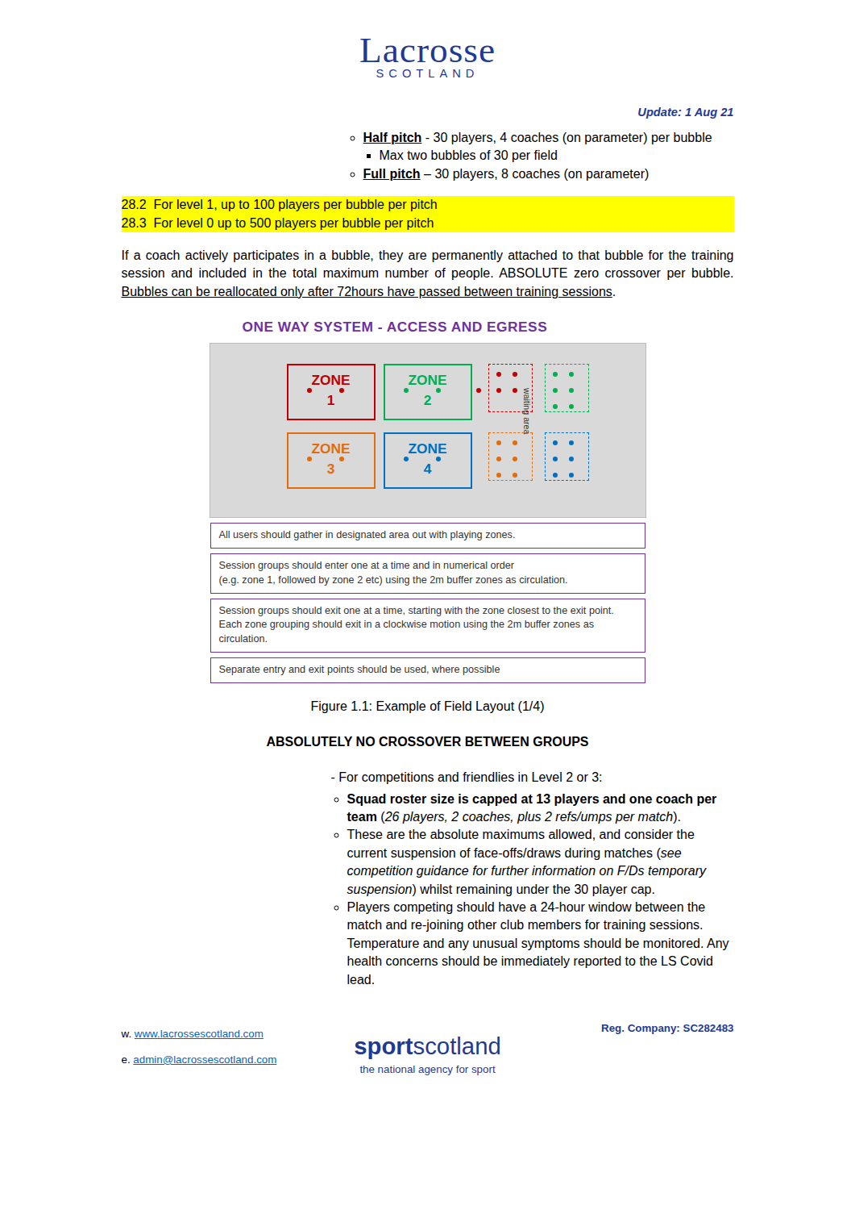Lacrosse
SCOTLAND
Update: 1 Aug 21
Half pitch - 30 players, 4 coaches (on parameter) per bubble
Max two bubbles of 30 per field
Full pitch – 30 players, 8 coaches (on parameter)
28.2 For level 1, up to 100 players per bubble per pitch
28.3 For level 0 up to 500 players per bubble per pitch
If a coach actively participates in a bubble, they are permanently attached to that bubble for the training session and included in the total maximum number of people. ABSOLUTE zero crossover per bubble. Bubbles can be reallocated only after 72hours have passed between training sessions.
ONE WAY SYSTEM - ACCESS AND EGRESS
ZONE
1
ZONE
2
ZONE
3
ZONE
4
waiting area
All users should gather in designated area out with playing zones.
Session groups should enter one at a time and in numerical order
(e.g. zone 1, followed by zone 2 etc) using the 2m buffer zones as circulation.
Session groups should exit one at a time, starting with the zone closest to the exit point. Each zone grouping should exit in a clockwise motion using the 2m buffer zones as circulation.
Separate entry and exit points should be used, where possible
Figure 1.1: Example of Field Layout (1/4)
ABSOLUTELY NO CROSSOVER BETWEEN GROUPS
For competitions and friendlies in Level 2 or 3:
Squad roster size is capped at 13 players and one coach per team (26 players, 2 coaches, plus 2 refs/umps per match).
These are the absolute maximums allowed, and consider the current suspension of face-offs/draws during matches (see competition guidance for further information on F/Ds temporary suspension) whilst remaining under the 30 player cap.
Players competing should have a 24-hour window between the match and re-joining other club members for training sessions. Temperature and any unusual symptoms should be monitored. Any health concerns should be immediately reported to the LS Covid lead.
w. www.lacrossescotland.com
e. admin@lacrossescotland.com
sportscotland
the national agency for sport
Reg. Company: SC282483